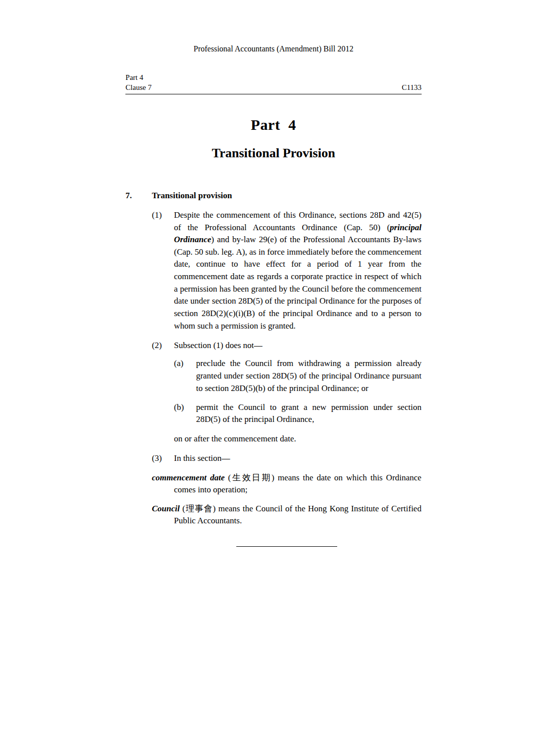Professional Accountants (Amendment) Bill 2012
Part 4
Clause 7
C1133
Part 4
Transitional Provision
7.
Transitional provision
(1) Despite the commencement of this Ordinance, sections 28D and 42(5) of the Professional Accountants Ordinance (Cap. 50) (principal Ordinance) and by-law 29(e) of the Professional Accountants By-laws (Cap. 50 sub. leg. A), as in force immediately before the commencement date, continue to have effect for a period of 1 year from the commencement date as regards a corporate practice in respect of which a permission has been granted by the Council before the commencement date under section 28D(5) of the principal Ordinance for the purposes of section 28D(2)(c)(i)(B) of the principal Ordinance and to a person to whom such a permission is granted.
(2) Subsection (1) does not—
(a) preclude the Council from withdrawing a permission already granted under section 28D(5) of the principal Ordinance pursuant to section 28D(5)(b) of the principal Ordinance; or
(b) permit the Council to grant a new permission under section 28D(5) of the principal Ordinance,
on or after the commencement date.
(3) In this section—
commencement date (生效日期) means the date on which this Ordinance comes into operation;
Council (理事會) means the Council of the Hong Kong Institute of Certified Public Accountants.